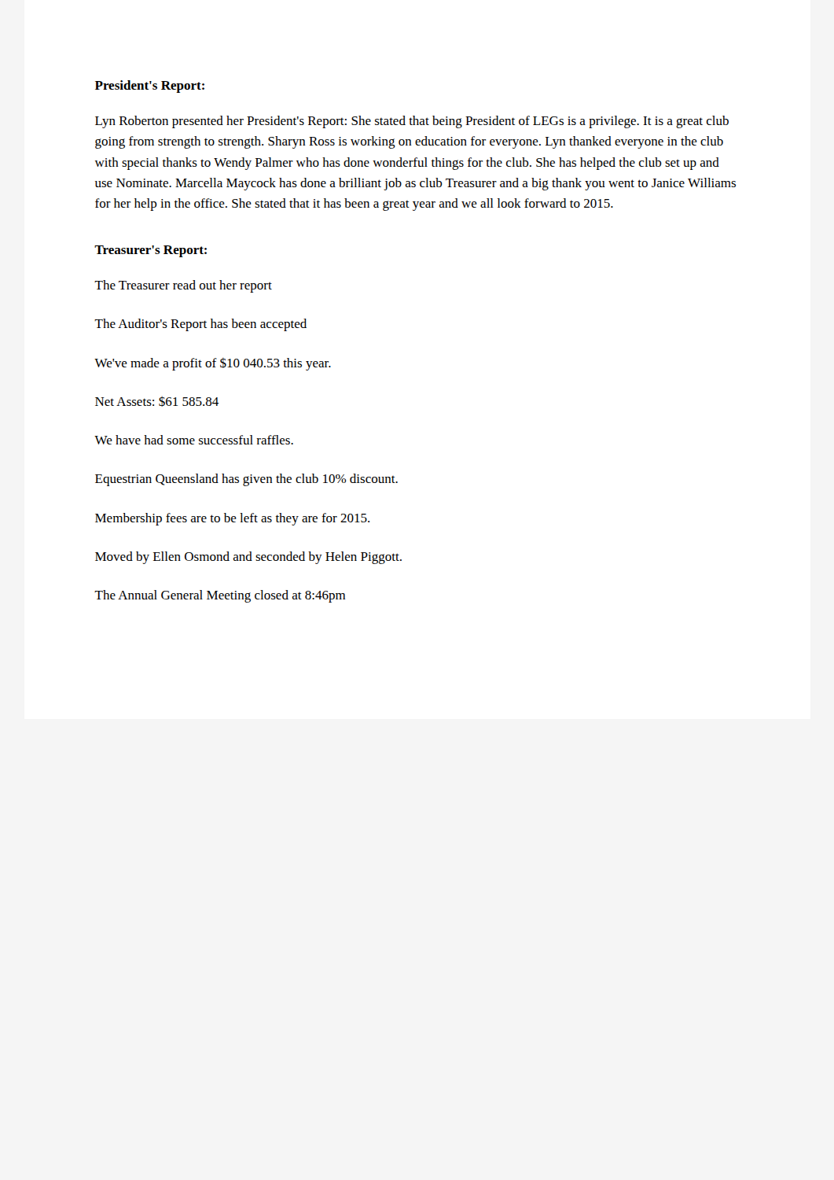President's Report:
Lyn Roberton presented her President's Report: She stated that being President of LEGs is a privilege. It is a great club going from strength to strength. Sharyn Ross is working on education for everyone. Lyn thanked everyone in the club with special thanks to Wendy Palmer who has done wonderful things for the club. She has helped the club set up and use Nominate. Marcella Maycock has done a brilliant job as club Treasurer and a big thank you went to Janice Williams for her help in the office. She stated that it has been a great year and we all look forward to 2015.
Treasurer's Report:
The Treasurer read out her report
The Auditor's Report has been accepted
We've made a profit of $10 040.53 this year.
Net Assets: $61 585.84
We have had some successful raffles.
Equestrian Queensland has given the club 10% discount.
Membership fees are to be left as they are for 2015.
Moved by Ellen Osmond and seconded by Helen Piggott.
The Annual General Meeting closed at 8:46pm